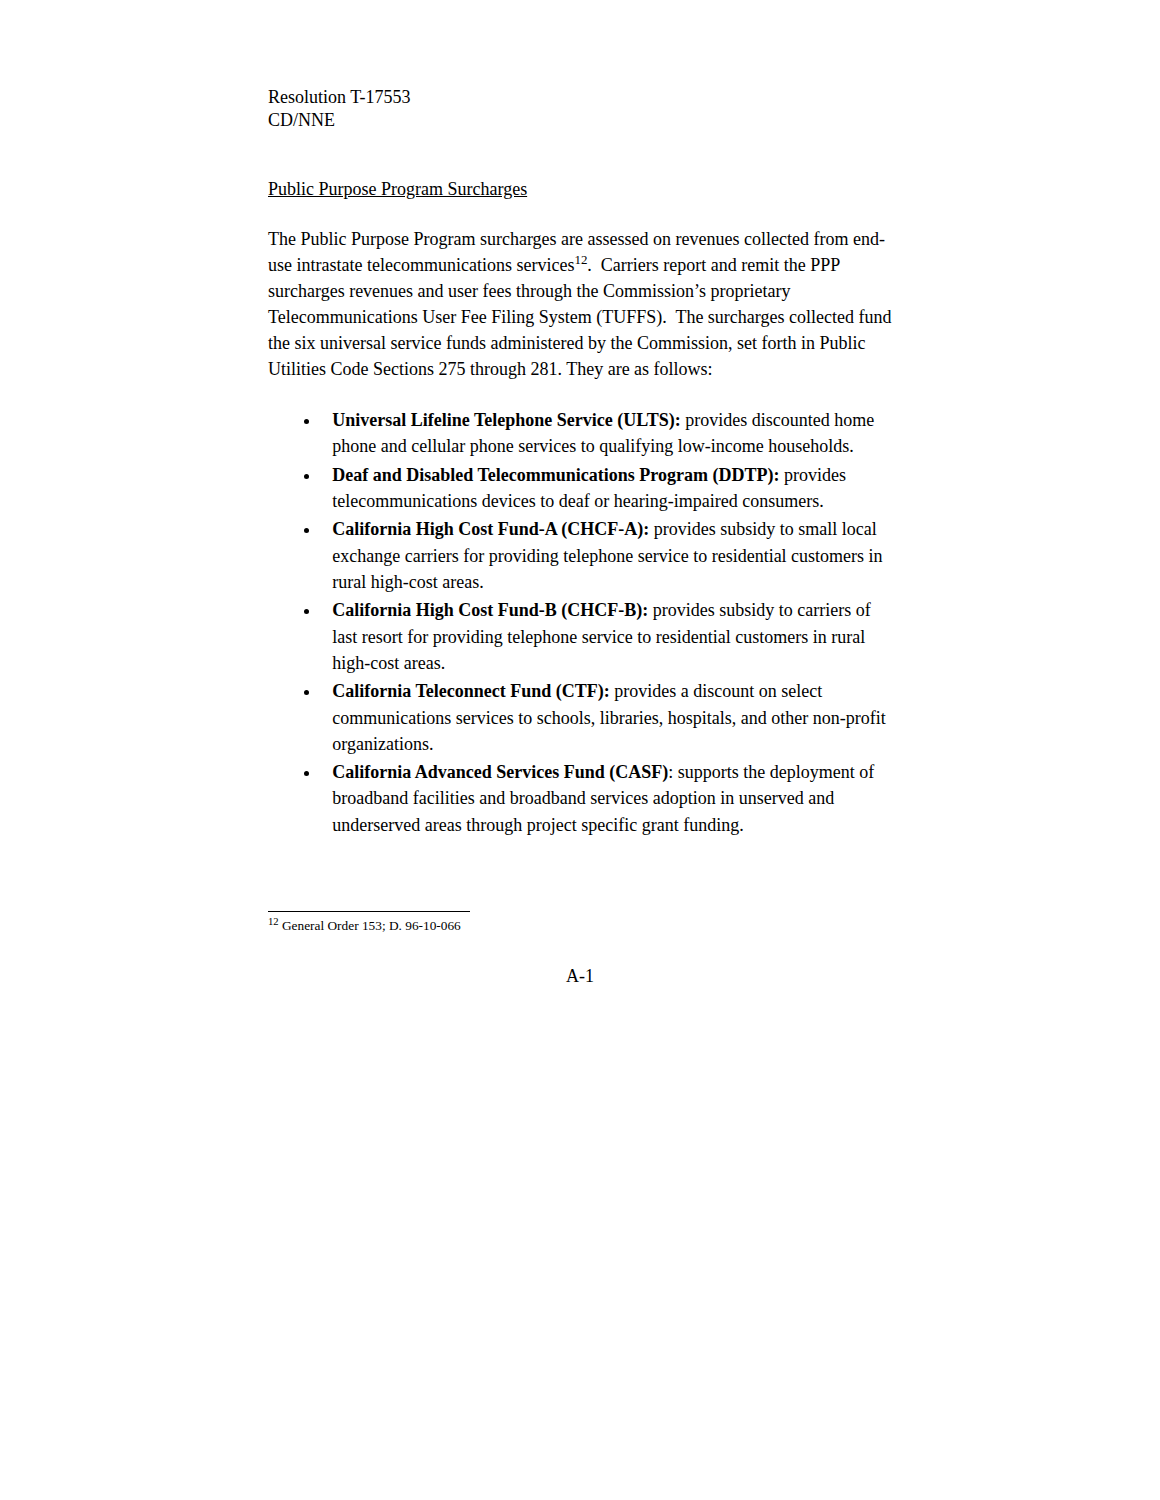Resolution T-17553
CD/NNE
Public Purpose Program Surcharges
The Public Purpose Program surcharges are assessed on revenues collected from end-use intrastate telecommunications services12. Carriers report and remit the PPP surcharges revenues and user fees through the Commission’s proprietary Telecommunications User Fee Filing System (TUFFS). The surcharges collected fund the six universal service funds administered by the Commission, set forth in Public Utilities Code Sections 275 through 281. They are as follows:
Universal Lifeline Telephone Service (ULTS): provides discounted home phone and cellular phone services to qualifying low-income households.
Deaf and Disabled Telecommunications Program (DDTP): provides telecommunications devices to deaf or hearing-impaired consumers.
California High Cost Fund-A (CHCF-A): provides subsidy to small local exchange carriers for providing telephone service to residential customers in rural high-cost areas.
California High Cost Fund-B (CHCF-B): provides subsidy to carriers of last resort for providing telephone service to residential customers in rural high-cost areas.
California Teleconnect Fund (CTF): provides a discount on select communications services to schools, libraries, hospitals, and other non-profit organizations.
California Advanced Services Fund (CASF): supports the deployment of broadband facilities and broadband services adoption in unserved and underserved areas through project specific grant funding.
12 General Order 153; D. 96-10-066
A-1